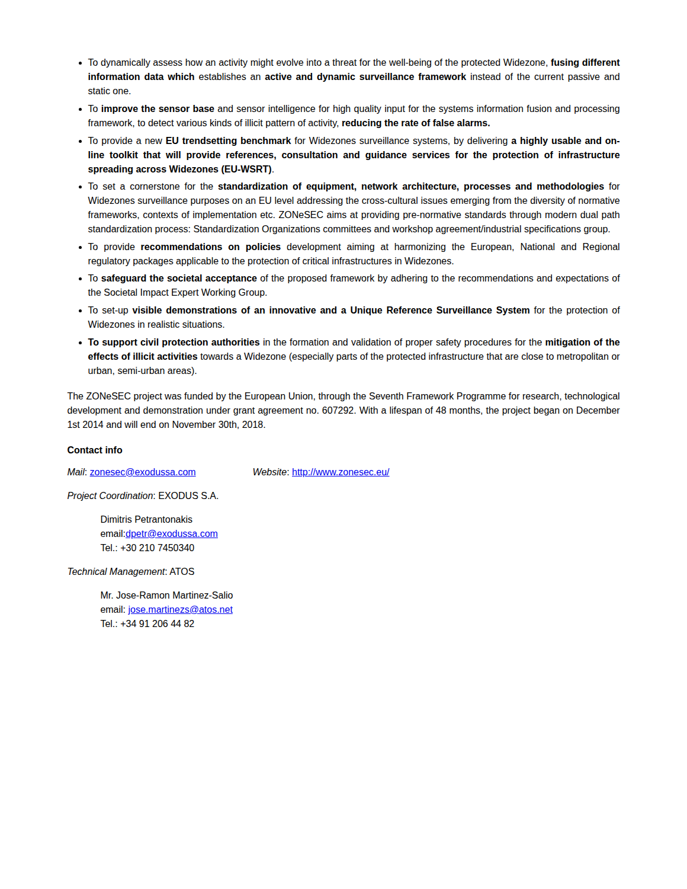To dynamically assess how an activity might evolve into a threat for the well-being of the protected Widezone, fusing different information data which establishes an active and dynamic surveillance framework instead of the current passive and static one.
To improve the sensor base and sensor intelligence for high quality input for the systems information fusion and processing framework, to detect various kinds of illicit pattern of activity, reducing the rate of false alarms.
To provide a new EU trendsetting benchmark for Widezones surveillance systems, by delivering a highly usable and on-line toolkit that will provide references, consultation and guidance services for the protection of infrastructure spreading across Widezones (EU-WSRT).
To set a cornerstone for the standardization of equipment, network architecture, processes and methodologies for Widezones surveillance purposes on an EU level addressing the cross-cultural issues emerging from the diversity of normative frameworks, contexts of implementation etc. ZONeSEC aims at providing pre-normative standards through modern dual path standardization process: Standardization Organizations committees and workshop agreement/industrial specifications group.
To provide recommendations on policies development aiming at harmonizing the European, National and Regional regulatory packages applicable to the protection of critical infrastructures in Widezones.
To safeguard the societal acceptance of the proposed framework by adhering to the recommendations and expectations of the Societal Impact Expert Working Group.
To set-up visible demonstrations of an innovative and a Unique Reference Surveillance System for the protection of Widezones in realistic situations.
To support civil protection authorities in the formation and validation of proper safety procedures for the mitigation of the effects of illicit activities towards a Widezone (especially parts of the protected infrastructure that are close to metropolitan or urban, semi-urban areas).
The ZONeSEC project was funded by the European Union, through the Seventh Framework Programme for research, technological development and demonstration under grant agreement no. 607292. With a lifespan of 48 months, the project began on December 1st 2014 and will end on November 30th, 2018.
Contact info
Mail: zonesec@exodussa.com
Website: http://www.zonesec.eu/
Project Coordination: EXODUS S.A.
Dimitris Petrantonakis
email:dpetr@exodussa.com
Tel.: +30 210 7450340
Technical Management: ATOS
Mr. Jose-Ramon Martinez-Salio
email: jose.martinezs@atos.net
Tel.: +34 91 206 44 82